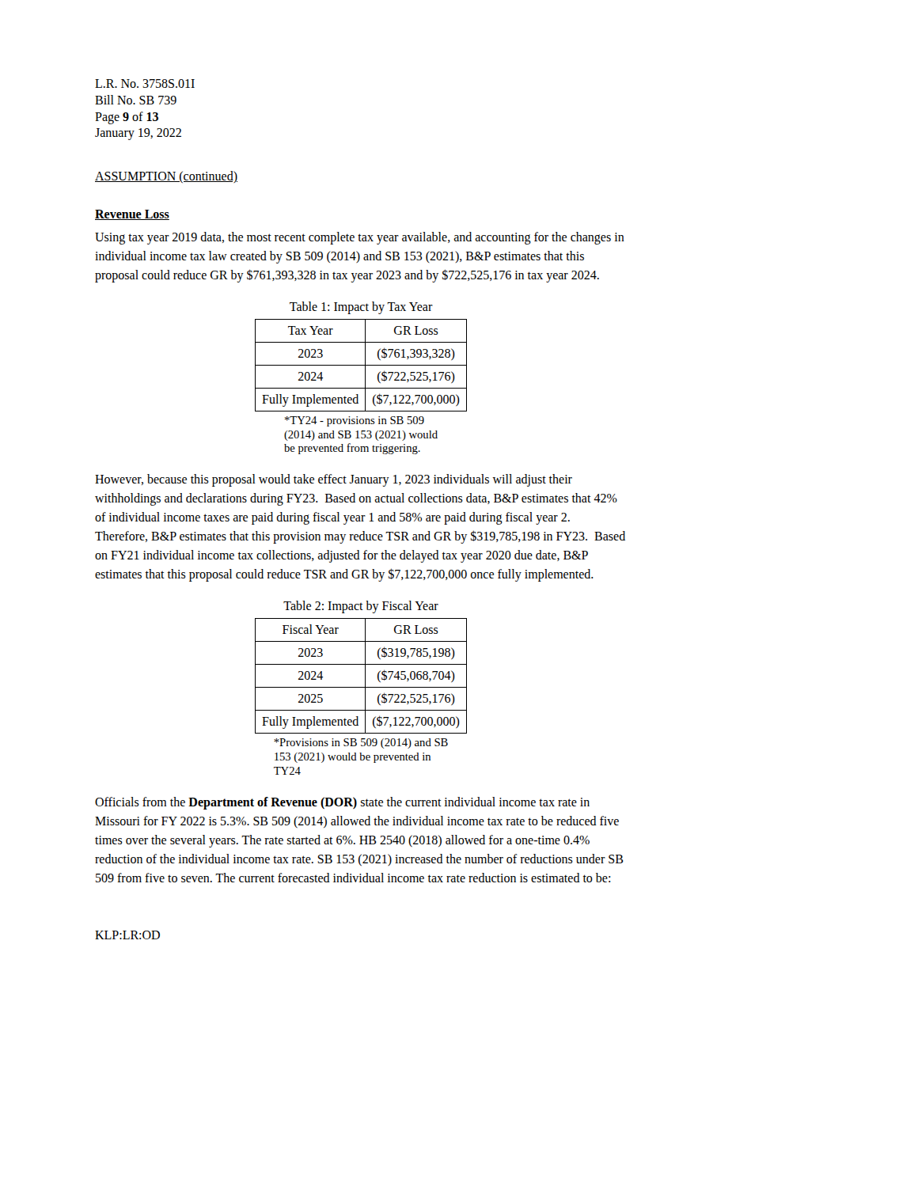L.R. No. 3758S.01I
Bill No. SB 739
Page 9 of 13
January 19, 2022
ASSUMPTION (continued)
Revenue Loss
Using tax year 2019 data, the most recent complete tax year available, and accounting for the changes in individual income tax law created by SB 509 (2014) and SB 153 (2021), B&P estimates that this proposal could reduce GR by $761,393,328 in tax year 2023 and by $722,525,176 in tax year 2024.
Table 1: Impact by Tax Year
| Tax Year | GR Loss |
| 2023 | ($761,393,328) |
| 2024 | ($722,525,176) |
| Fully Implemented | ($7,122,700,000) |
*TY24 - provisions in SB 509
(2014) and SB 153 (2021) would
be prevented from triggering.
However, because this proposal would take effect January 1, 2023 individuals will adjust their withholdings and declarations during FY23. Based on actual collections data, B&P estimates that 42% of individual income taxes are paid during fiscal year 1 and 58% are paid during fiscal year 2. Therefore, B&P estimates that this provision may reduce TSR and GR by $319,785,198 in FY23. Based on FY21 individual income tax collections, adjusted for the delayed tax year 2020 due date, B&P estimates that this proposal could reduce TSR and GR by $7,122,700,000 once fully implemented.
Table 2: Impact by Fiscal Year
| Fiscal Year | GR Loss |
| 2023 | ($319,785,198) |
| 2024 | ($745,068,704) |
| 2025 | ($722,525,176) |
| Fully Implemented | ($7,122,700,000) |
*Provisions in SB 509 (2014) and SB
153 (2021) would be prevented in
TY24
Officials from the Department of Revenue (DOR) state the current individual income tax rate in Missouri for FY 2022 is 5.3%. SB 509 (2014) allowed the individual income tax rate to be reduced five times over the several years. The rate started at 6%. HB 2540 (2018) allowed for a one-time 0.4% reduction of the individual income tax rate. SB 153 (2021) increased the number of reductions under SB 509 from five to seven. The current forecasted individual income tax rate reduction is estimated to be:
KLP:LR:OD